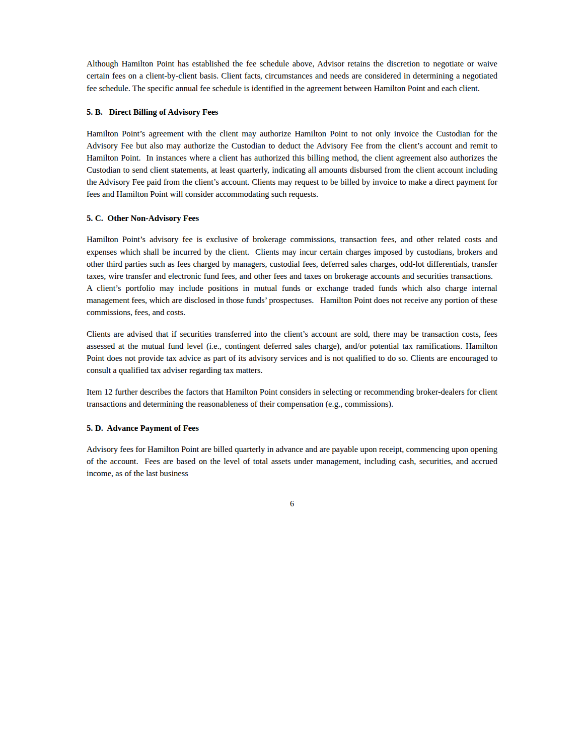Although Hamilton Point has established the fee schedule above, Advisor retains the discretion to negotiate or waive certain fees on a client-by-client basis. Client facts, circumstances and needs are considered in determining a negotiated fee schedule. The specific annual fee schedule is identified in the agreement between Hamilton Point and each client.
5. B. Direct Billing of Advisory Fees
Hamilton Point’s agreement with the client may authorize Hamilton Point to not only invoice the Custodian for the Advisory Fee but also may authorize the Custodian to deduct the Advisory Fee from the client’s account and remit to Hamilton Point. In instances where a client has authorized this billing method, the client agreement also authorizes the Custodian to send client statements, at least quarterly, indicating all amounts disbursed from the client account including the Advisory Fee paid from the client’s account. Clients may request to be billed by invoice to make a direct payment for fees and Hamilton Point will consider accommodating such requests.
5. C. Other Non-Advisory Fees
Hamilton Point’s advisory fee is exclusive of brokerage commissions, transaction fees, and other related costs and expenses which shall be incurred by the client. Clients may incur certain charges imposed by custodians, brokers and other third parties such as fees charged by managers, custodial fees, deferred sales charges, odd-lot differentials, transfer taxes, wire transfer and electronic fund fees, and other fees and taxes on brokerage accounts and securities transactions. A client’s portfolio may include positions in mutual funds or exchange traded funds which also charge internal management fees, which are disclosed in those funds’ prospectuses. Hamilton Point does not receive any portion of these commissions, fees, and costs.
Clients are advised that if securities transferred into the client’s account are sold, there may be transaction costs, fees assessed at the mutual fund level (i.e., contingent deferred sales charge), and/or potential tax ramifications. Hamilton Point does not provide tax advice as part of its advisory services and is not qualified to do so. Clients are encouraged to consult a qualified tax adviser regarding tax matters.
Item 12 further describes the factors that Hamilton Point considers in selecting or recommending broker-dealers for client transactions and determining the reasonableness of their compensation (e.g., commissions).
5. D. Advance Payment of Fees
Advisory fees for Hamilton Point are billed quarterly in advance and are payable upon receipt, commencing upon opening of the account. Fees are based on the level of total assets under management, including cash, securities, and accrued income, as of the last business
6